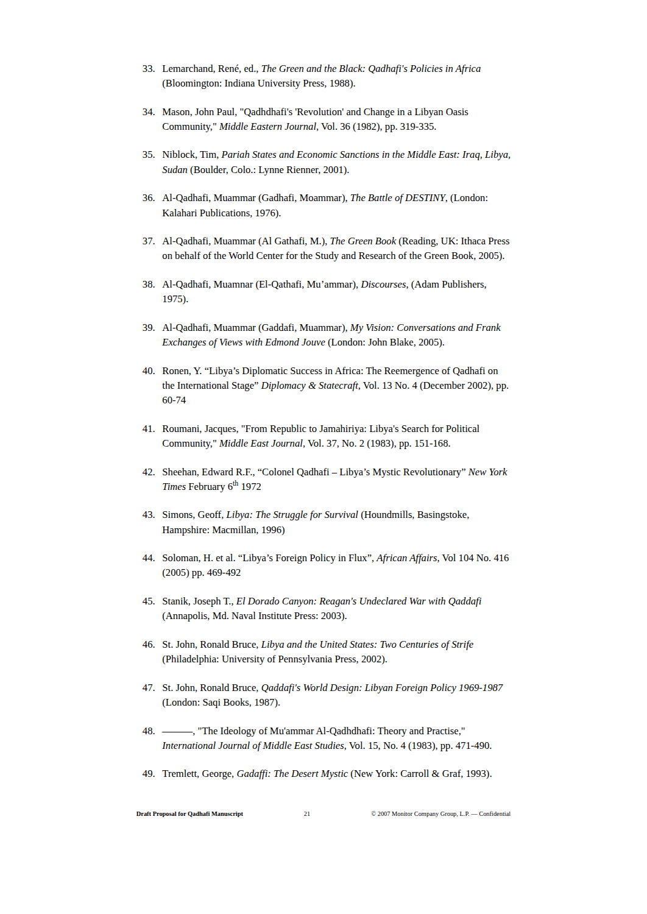33. Lemarchand, René, ed., The Green and the Black: Qadhafi's Policies in Africa (Bloomington: Indiana University Press, 1988).
34. Mason, John Paul, "Qadhdhafi's 'Revolution' and Change in a Libyan Oasis Community," Middle Eastern Journal, Vol. 36 (1982), pp. 319-335.
35. Niblock, Tim, Pariah States and Economic Sanctions in the Middle East: Iraq, Libya, Sudan (Boulder, Colo.: Lynne Rienner, 2001).
36. Al-Qadhafi, Muammar (Gadhafi, Moammar), The Battle of DESTINY, (London: Kalahari Publications, 1976).
37. Al-Qadhafi, Muammar (Al Gathafi, M.), The Green Book (Reading, UK: Ithaca Press on behalf of the World Center for the Study and Research of the Green Book, 2005).
38. Al-Qadhafi, Muamnar (El-Qathafi, Mu’ammar), Discourses, (Adam Publishers, 1975).
39. Al-Qadhafi, Muammar (Gaddafi, Muammar), My Vision: Conversations and Frank Exchanges of Views with Edmond Jouve (London: John Blake, 2005).
40. Ronen, Y. “Libya’s Diplomatic Success in Africa: The Reemergence of Qadhafi on the International Stage” Diplomacy & Statecraft, Vol. 13 No. 4 (December 2002), pp. 60-74
41. Roumani, Jacques, "From Republic to Jamahiriya: Libya's Search for Political Community," Middle East Journal, Vol. 37, No. 2 (1983), pp. 151-168.
42. Sheehan, Edward R.F., “Colonel Qadhafi – Libya’s Mystic Revolutionary” New York Times February 6th 1972
43. Simons, Geoff, Libya: The Struggle for Survival (Houndmills, Basingstoke, Hampshire: Macmillan, 1996)
44. Soloman, H. et al. “Libya’s Foreign Policy in Flux”, African Affairs, Vol 104 No. 416 (2005) pp. 469-492
45. Stanik, Joseph T., El Dorado Canyon: Reagan's Undeclared War with Qaddafi (Annapolis, Md. Naval Institute Press: 2003).
46. St. John, Ronald Bruce, Libya and the United States: Two Centuries of Strife (Philadelphia: University of Pennsylvania Press, 2002).
47. St. John, Ronald Bruce, Qaddafi's World Design: Libyan Foreign Policy 1969-1987 (London: Saqi Books, 1987).
48. ———, "The Ideology of Mu'ammar Al-Qadhdhafi: Theory and Practise," International Journal of Middle East Studies, Vol. 15, No. 4 (1983), pp. 471-490.
49. Tremlett, George, Gadaffi: The Desert Mystic (New York: Carroll & Graf, 1993).
Draft Proposal for Qadhafi Manuscript 21 © 2007 Monitor Company Group, L.P. — Confidential